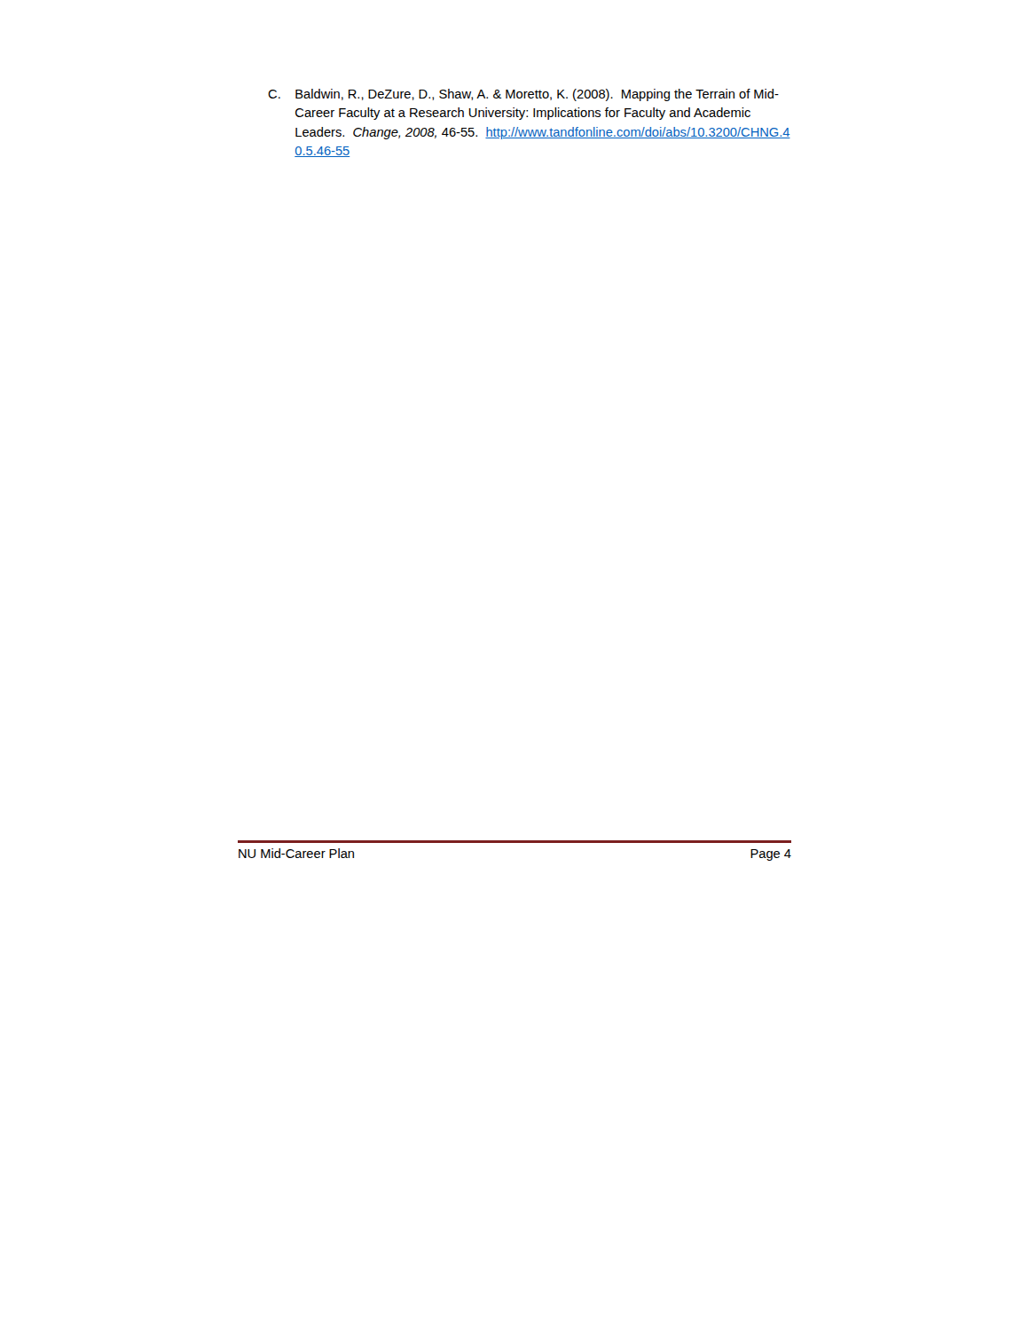Baldwin, R., DeZure, D., Shaw, A. & Moretto, K. (2008). Mapping the Terrain of Mid-Career Faculty at a Research University: Implications for Faculty and Academic Leaders. Change, 2008, 46-55. http://www.tandfonline.com/doi/abs/10.3200/CHNG.40.5.46-55
NU Mid-Career Plan
Page 4